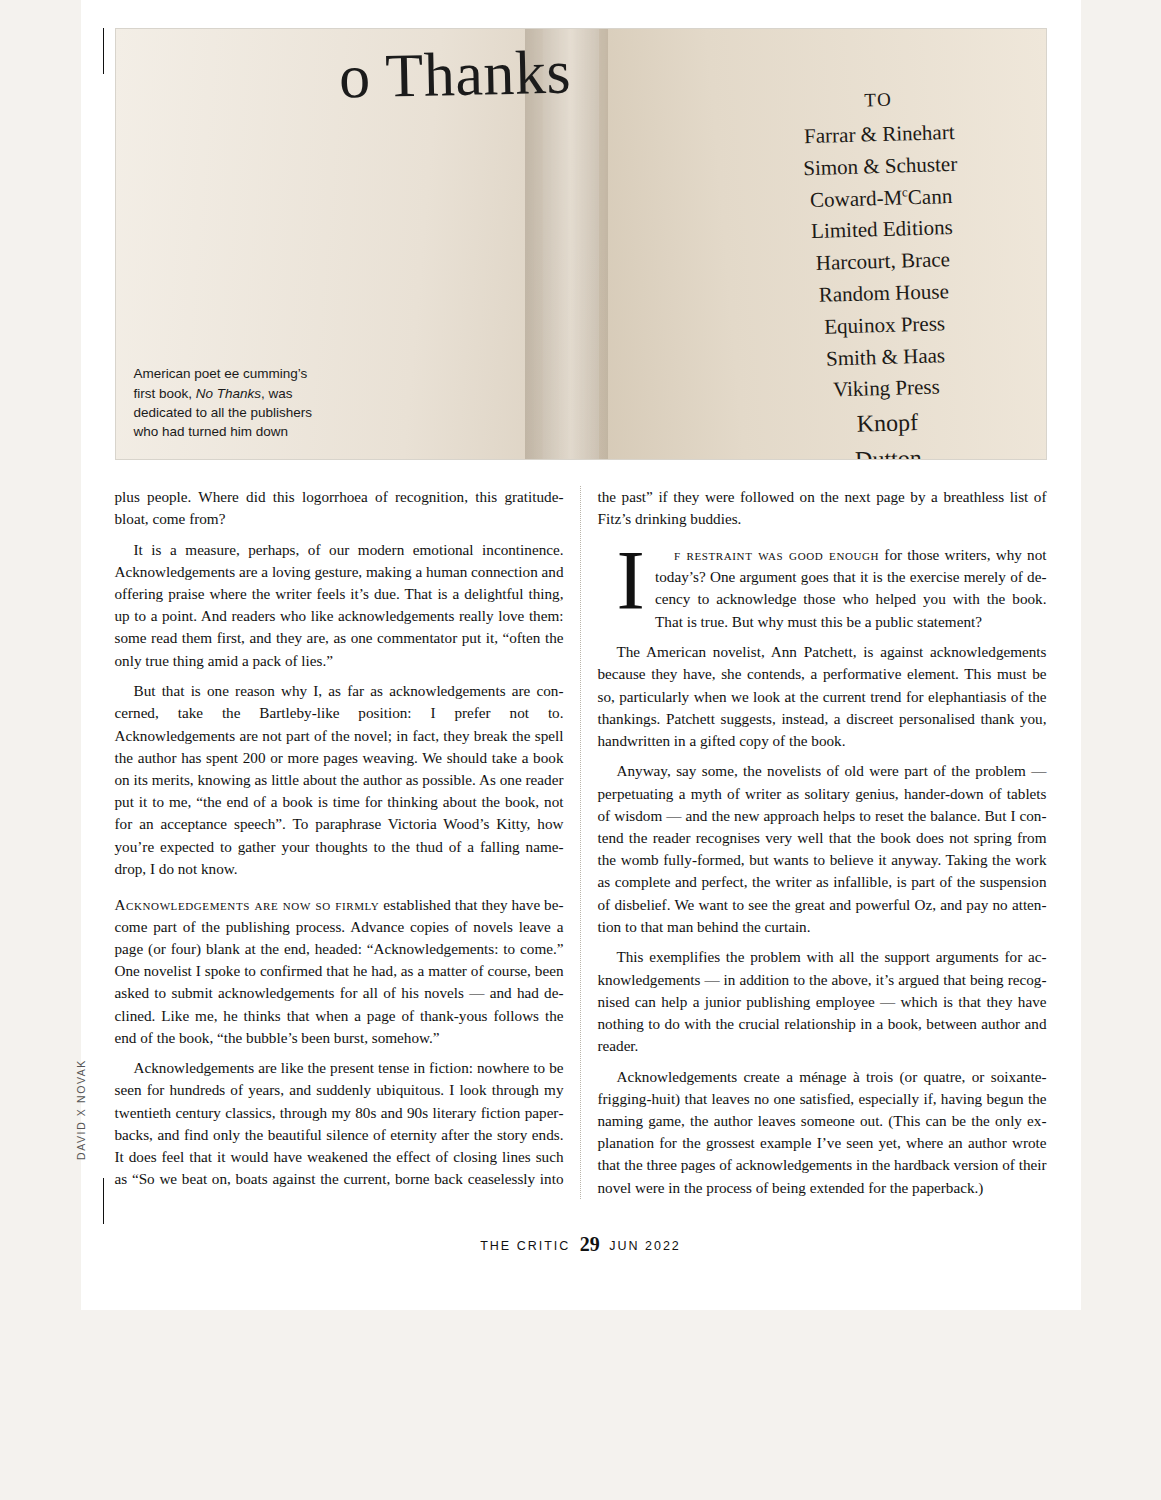o Thanks
TO
Farrar & Rinehart
Simon & Schuster
Coward-McCann
Limited Editions
Harcourt, Brace
Random House
Equinox Press
Smith & Haas
Viking Press
Knopf
Dutton
Harper’s
Scribner’s
Covici, Friede
American poet ee cumming’s first book, No Thanks, was dedicated to all the publishers who had turned him down
DAVID X NOVAK
plus people. Where did this logorrhoea of recognition, this gratitude-bloat, come from?
It is a measure, perhaps, of our modern emotional incontinence. Acknowledgements are a loving gesture, making a human connection and offering praise where the writer feels it’s due. That is a delightful thing, up to a point. And readers who like acknowledgements really love them: some read them first, and they are, as one commentator put it, “often the only true thing amid a pack of lies.”
But that is one reason why I, as far as acknowledgements are concerned, take the Bartleby-like position: I prefer not to. Acknowledgements are not part of the novel; in fact, they break the spell the author has spent 200 or more pages weaving. We should take a book on its merits, knowing as little about the author as possible. As one reader put it to me, “the end of a book is time for thinking about the book, not for an acceptance speech”. To paraphrase Victoria Wood’s Kitty, how you’re expected to gather your thoughts to the thud of a falling name-drop, I do not know.
Acknowledgements are now so firmly established that they have become part of the publishing process. Advance copies of novels leave a page (or four) blank at the end, headed: “Acknowledgements: to come.” One novelist I spoke to confirmed that he had, as a matter of course, been asked to submit acknowledgements for all of his novels — and had declined. Like me, he thinks that when a page of thank-yous follows the end of the book, “the bubble’s been burst, somehow.”
Acknowledgements are like the present tense in fiction: nowhere to be seen for hundreds of years, and suddenly ubiquitous. I look through my twentieth century classics, through my 80s and 90s literary fiction paperbacks, and find only the beautiful silence of eternity after the story ends. It does feel that it would have weakened the effect of closing lines such as “So we beat on, boats against the current, borne back ceaselessly into the past” if they were followed on the next page by a breathless list of Fitz’s drinking buddies.
If restraint was good enough for those writers, why not today’s? One argument goes that it is the exercise merely of decency to acknowledge those who helped you with the book. That is true. But why must this be a public statement?
The American novelist, Ann Patchett, is against acknowledgements because they have, she contends, a performative element. This must be so, particularly when we look at the current trend for elephantiasis of the thankings. Patchett suggests, instead, a discreet personalised thank you, handwritten in a gifted copy of the book.
Anyway, say some, the novelists of old were part of the problem — perpetuating a myth of writer as solitary genius, hander-down of tablets of wisdom — and the new approach helps to reset the balance. But I contend the reader recognises very well that the book does not spring from the womb fully-formed, but wants to believe it anyway. Taking the work as complete and perfect, the writer as infallible, is part of the suspension of disbelief. We want to see the great and powerful Oz, and pay no attention to that man behind the curtain.
This exemplifies the problem with all the support arguments for acknowledgements — in addition to the above, it’s argued that being recognised can help a junior publishing employee — which is that they have nothing to do with the crucial relationship in a book, between author and reader.
Acknowledgements create a ménage à trois (or quatre, or soixante-frigging-huit) that leaves no one satisfied, especially if, having begun the naming game, the author leaves someone out. (This can be the only explanation for the grossest example I’ve seen yet, where an author wrote that the three pages of acknowledgements in the hardback version of their novel were in the process of being extended for the paperback.)
THE CRITIC 29 JUN 2022